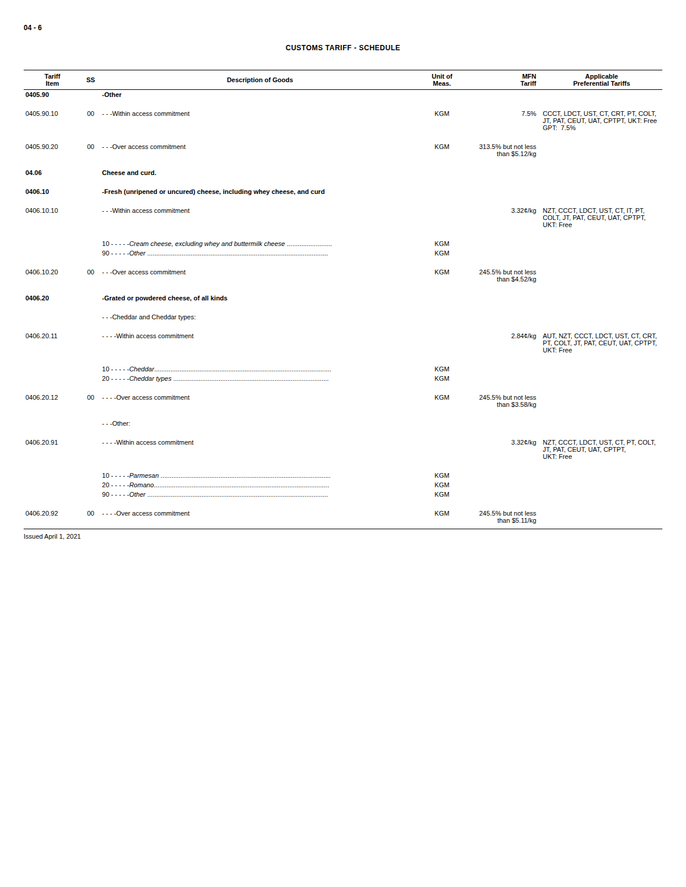04 - 6
CUSTOMS TARIFF - SCHEDULE
| Tariff Item | SS | Description of Goods | Unit of Meas. | MFN Tariff | Applicable Preferential Tariffs |
| --- | --- | --- | --- | --- | --- |
| 0405.90 | | -Other | | | |
| 0405.90.10 | 00 | - - -Within access commitment | KGM | 7.5% | CCCT, LDCT, UST, CT, CRT, PT, COLT, JT, PAT, CEUT, UAT, CPTPT, UKT: Free GPT: 7.5% |
| 0405.90.20 | 00 | - - -Over access commitment | KGM | 313.5% but not less than $5.12/kg | |
| 04.06 | | Cheese and curd. | | | |
| 0406.10 | | -Fresh (unripened or uncured) cheese, including whey cheese, and curd | | | |
| 0406.10.10 | | - - -Within access commitment | | 3.32¢/kg | NZT, CCCT, LDCT, UST, CT, IT, PT, COLT, JT, PAT, CEUT, UAT, CPTPT, UKT: Free |
| | | 10 - - - - - Cream cheese, excluding whey and buttermilk cheese ......................... | KGM | | |
| | | 90 - - - - - Other .................................................................................................... | KGM | | |
| 0406.10.20 | 00 | - - -Over access commitment | KGM | 245.5% but not less than $4.52/kg | |
| 0406.20 | | -Grated or powdered cheese, of all kinds | | | |
| | | - - -Cheddar and Cheddar types: | | | |
| 0406.20.11 | | - - - -Within access commitment | | 2.84¢/kg | AUT, NZT, CCCT, LDCT, UST, CT, CRT, PT, COLT, JT, PAT, CEUT, UAT, CPTPT, UKT: Free |
| | | 10 - - - - - Cheddar .................................................................................................. | KGM | | |
| | | 20 - - - - - Cheddar types ...................................................................................... | KGM | | |
| 0406.20.12 | 00 | - - - -Over access commitment | KGM | 245.5% but not less than $3.58/kg | |
| | | - - -Other: | | | |
| 0406.20.91 | | - - - -Within access commitment | | 3.32¢/kg | NZT, CCCT, LDCT, UST, CT, PT, COLT, JT, PAT, CEUT, UAT, CPTPT, UKT: Free |
| | | 10 - - - - - Parmesan .............................................................................................. | KGM | | |
| | | 20 - - - - - Romano ................................................................................................. | KGM | | |
| | | 90 - - - - - Other .................................................................................................... | KGM | | |
| 0406.20.92 | 00 | - - - -Over access commitment | KGM | 245.5% but not less than $5.11/kg | |
Issued April 1, 2021